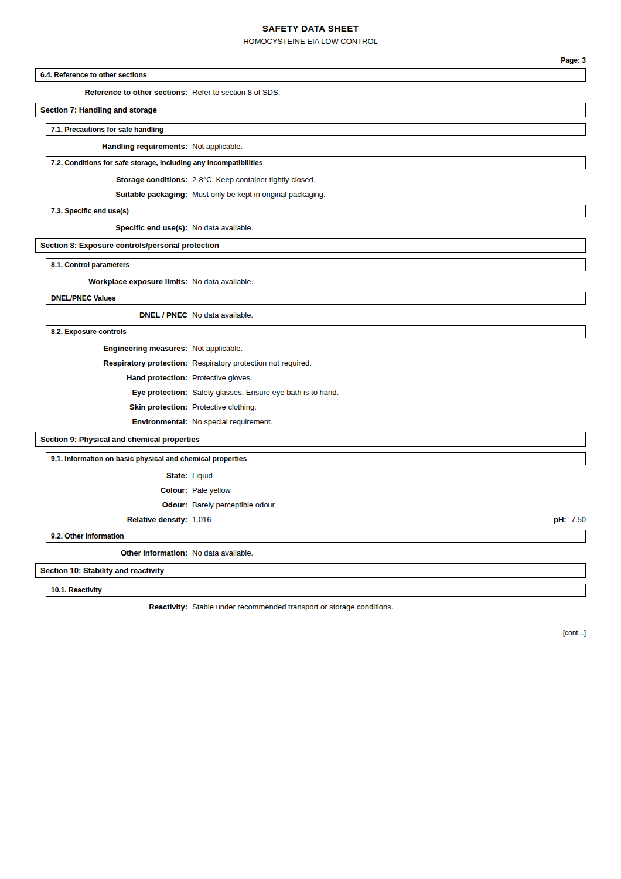SAFETY DATA SHEET
HOMOCYSTEINE EIA LOW CONTROL
Page: 3
6.4. Reference to other sections
Reference to other sections:
Refer to section 8 of SDS.
Section 7: Handling and storage
7.1. Precautions for safe handling
Handling requirements:
Not applicable.
7.2. Conditions for safe storage, including any incompatibilities
Storage conditions:
2-8°C. Keep container tightly closed.
Suitable packaging:
Must only be kept in original packaging.
7.3. Specific end use(s)
Specific end use(s):
No data available.
Section 8: Exposure controls/personal protection
8.1. Control parameters
Workplace exposure limits:
No data available.
DNEL/PNEC Values
DNEL / PNEC
No data available.
8.2. Exposure controls
Engineering measures:
Not applicable.
Respiratory protection:
Respiratory protection not required.
Hand protection:
Protective gloves.
Eye protection:
Safety glasses. Ensure eye bath is to hand.
Skin protection:
Protective clothing.
Environmental:
No special requirement.
Section 9: Physical and chemical properties
9.1. Information on basic physical and chemical properties
State:
Liquid
Colour:
Pale yellow
Odour:
Barely perceptible odour
Relative density:
1.016
pH:
7.50
9.2. Other information
Other information:
No data available.
Section 10: Stability and reactivity
10.1. Reactivity
Reactivity:
Stable under recommended transport or storage conditions.
[cont...]